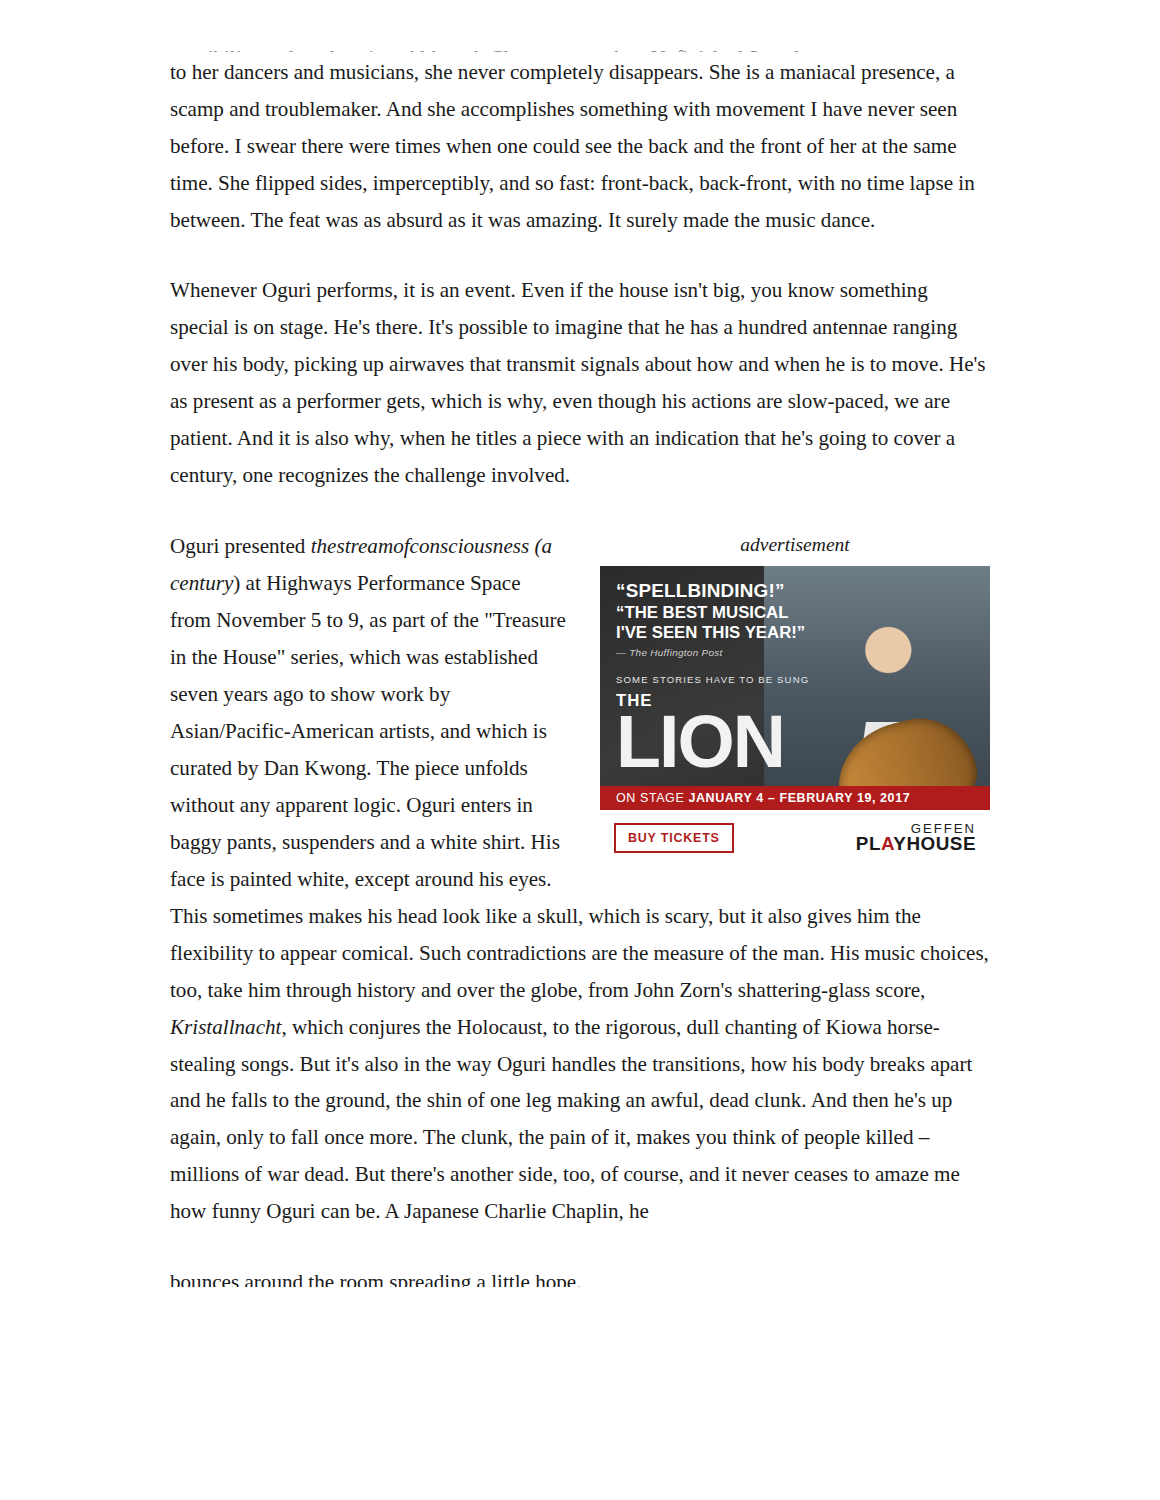possibility and exploration. Although Chuma surrenders Unfinished Symphony
to her dancers and musicians, she never completely disappears. She is a maniacal presence, a scamp and troublemaker. And she accomplishes something with movement I have never seen before. I swear there were times when one could see the back and the front of her at the same time. She flipped sides, imperceptibly, and so fast: front-back, back-front, with no time lapse in between. The feat was as absurd as it was amazing. It surely made the music dance.
Whenever Oguri performs, it is an event. Even if the house isn't big, you know something special is on stage. He's there. It's possible to imagine that he has a hundred antennae ranging over his body, picking up airwaves that transmit signals about how and when he is to move. He's as present as a performer gets, which is why, even though his actions are slow-paced, we are patient. And it is also why, when he titles a piece with an indication that he's going to cover a century, one recognizes the challenge involved.
advertisement
“SPELLBINDING!”
“THE BEST MUSICAL
I'VE SEEN THIS YEAR!”
— The Huffington Post
Some stories have to be sung
THE
LION
Written & Performed by
BENJAMIN SCHEUER
Directed by SEAN DANIELS
ON STAGE JANUARY 4 – FEBRUARY 19, 2017
BUY TICKETS
GEFFEN PLAYHOUSE
Oguri presented thestreamofconsciousness (a century) at Highways Performance Space from November 5 to 9, as part of the "Treasure in the House" series, which was established seven years ago to show work by Asian/Pacific-American artists, and which is curated by Dan Kwong. The piece unfolds without any apparent logic. Oguri enters in baggy pants, suspenders and a white shirt. His face is painted white, except around his eyes. This sometimes makes his head look like a skull, which is scary, but it also gives him the flexibility to appear comical. Such contradictions are the measure of the man. His music choices, too, take him through history and over the globe, from John Zorn's shattering-glass score, Kristallnacht, which conjures the Holocaust, to the rigorous, dull chanting of Kiowa horse-stealing songs. But it's also in the way Oguri handles the transitions, how his body breaks apart and he falls to the ground, the shin of one leg making an awful, dead clunk. And then he's up again, only to fall once more. The clunk, the pain of it, makes you think of people killed – millions of war dead. But there's another side, too, of course, and it never ceases to amaze me how funny Oguri can be. A Japanese Charlie Chaplin, he
bounces around the room spreading a little hope.